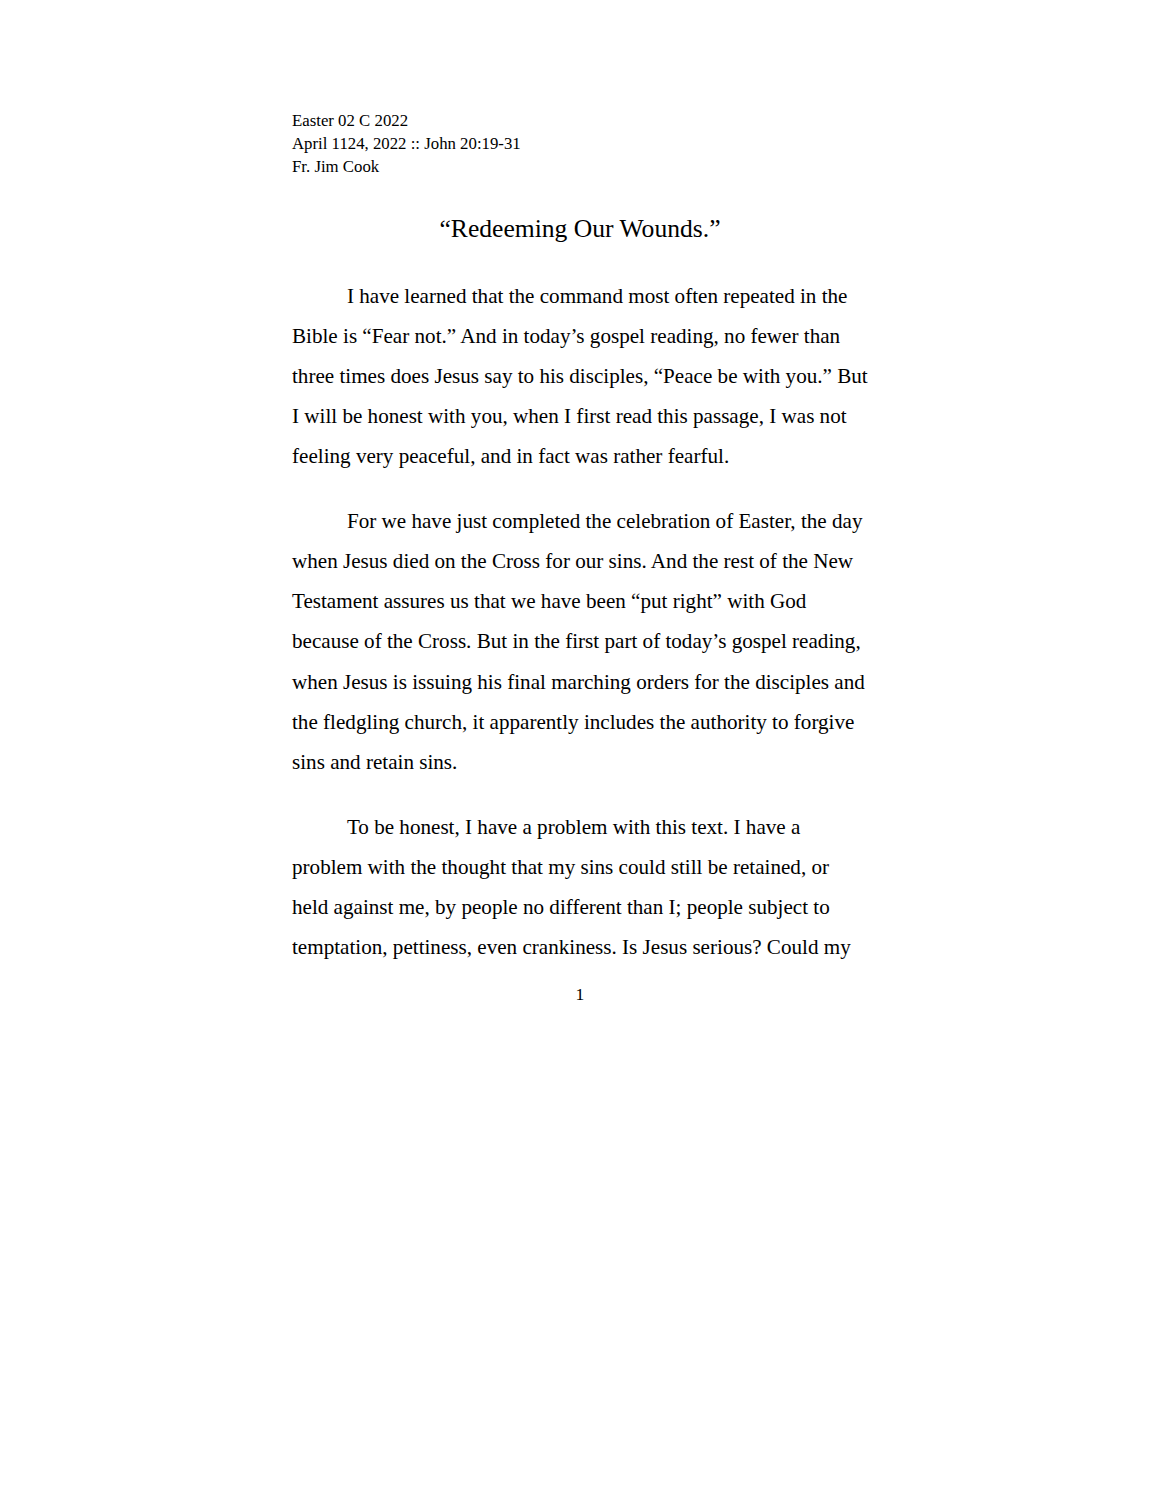Easter 02 C 2022
April 1124, 2022 :: John 20:19-31
Fr. Jim Cook
“Redeeming Our Wounds.”
I have learned that the command most often repeated in the Bible is “Fear not.” And in today’s gospel reading, no fewer than three times does Jesus say to his disciples, “Peace be with you.” But I will be honest with you, when I first read this passage, I was not feeling very peaceful, and in fact was rather fearful.
For we have just completed the celebration of Easter, the day when Jesus died on the Cross for our sins. And the rest of the New Testament assures us that we have been “put right” with God because of the Cross. But in the first part of today’s gospel reading, when Jesus is issuing his final marching orders for the disciples and the fledgling church, it apparently includes the authority to forgive sins and retain sins.
To be honest, I have a problem with this text. I have a problem with the thought that my sins could still be retained, or held against me, by people no different than I; people subject to temptation, pettiness, even crankiness. Is Jesus serious? Could my
1